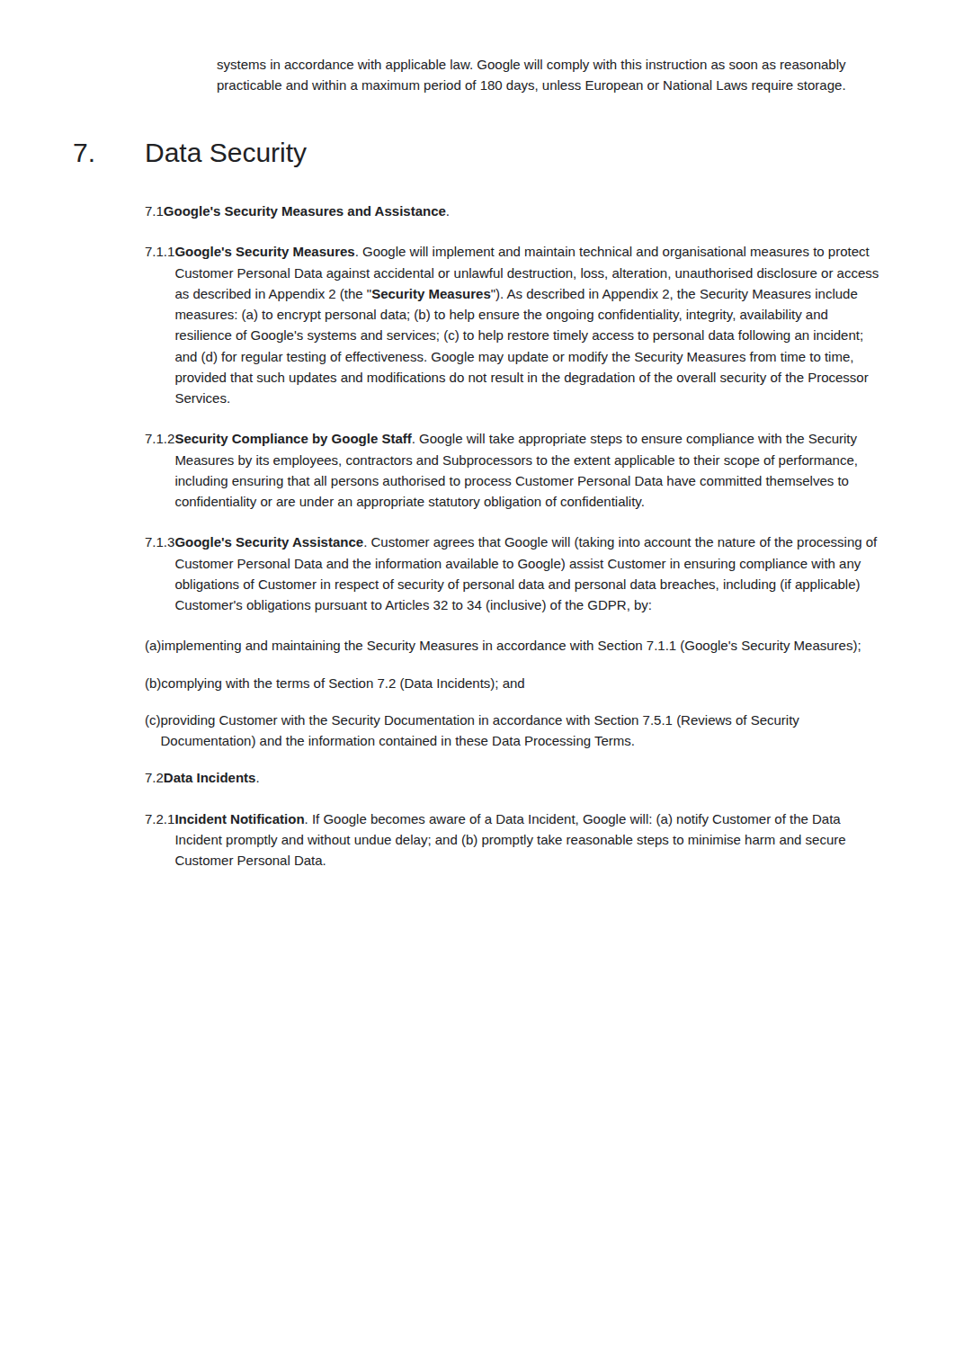systems in accordance with applicable law. Google will comply with this instruction as soon as reasonably practicable and within a maximum period of 180 days, unless European or National Laws require storage.
7. Data Security
7.1
Google's Security Measures and Assistance.
7.1.1
Google's Security Measures. Google will implement and maintain technical and organisational measures to protect Customer Personal Data against accidental or unlawful destruction, loss, alteration, unauthorised disclosure or access as described in Appendix 2 (the "Security Measures"). As described in Appendix 2, the Security Measures include measures: (a) to encrypt personal data; (b) to help ensure the ongoing confidentiality, integrity, availability and resilience of Google's systems and services; (c) to help restore timely access to personal data following an incident; and (d) for regular testing of effectiveness. Google may update or modify the Security Measures from time to time, provided that such updates and modifications do not result in the degradation of the overall security of the Processor Services.
7.1.2
Security Compliance by Google Staff. Google will take appropriate steps to ensure compliance with the Security Measures by its employees, contractors and Subprocessors to the extent applicable to their scope of performance, including ensuring that all persons authorised to process Customer Personal Data have committed themselves to confidentiality or are under an appropriate statutory obligation of confidentiality.
7.1.3
Google's Security Assistance. Customer agrees that Google will (taking into account the nature of the processing of Customer Personal Data and the information available to Google) assist Customer in ensuring compliance with any obligations of Customer in respect of security of personal data and personal data breaches, including (if applicable) Customer's obligations pursuant to Articles 32 to 34 (inclusive) of the GDPR, by:
(a)
implementing and maintaining the Security Measures in accordance with Section 7.1.1 (Google's Security Measures);
(b)
complying with the terms of Section 7.2 (Data Incidents); and
(c)
providing Customer with the Security Documentation in accordance with Section 7.5.1 (Reviews of Security Documentation) and the information contained in these Data Processing Terms.
7.2
Data Incidents.
7.2.1
Incident Notification. If Google becomes aware of a Data Incident, Google will: (a) notify Customer of the Data Incident promptly and without undue delay; and (b) promptly take reasonable steps to minimise harm and secure Customer Personal Data.